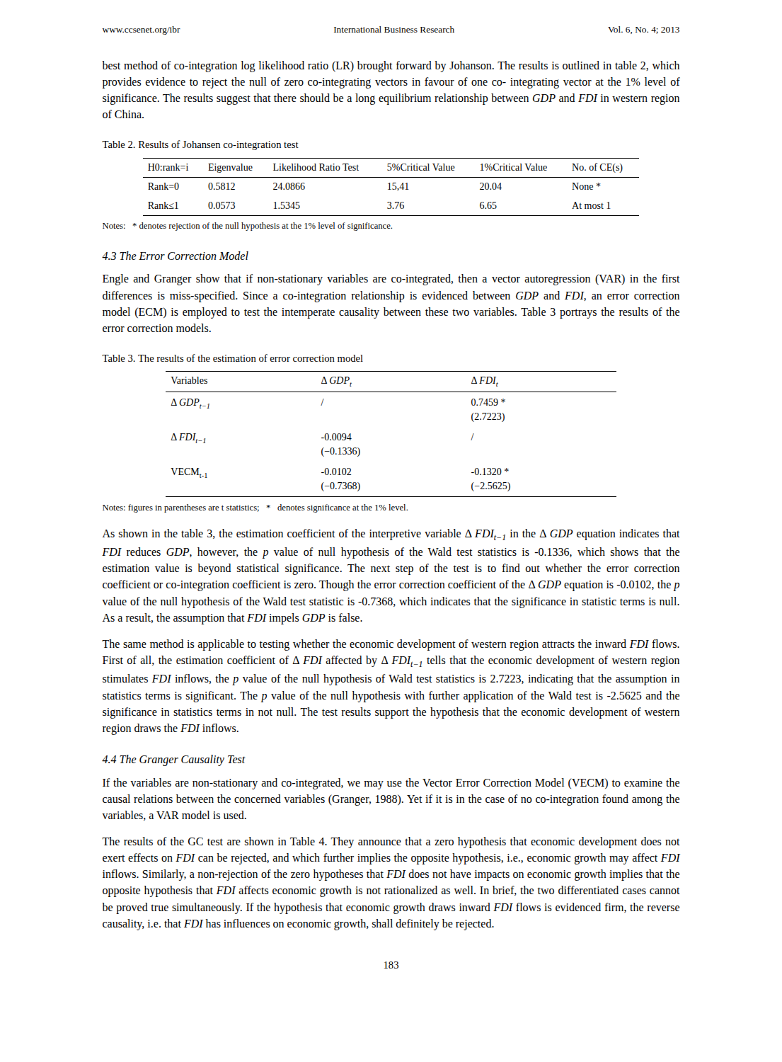www.ccsenet.org/ibr
International Business Research
Vol. 6, No. 4; 2013
best method of co-integration log likelihood ratio (LR) brought forward by Johanson. The results is outlined in table 2, which provides evidence to reject the null of zero co-integrating vectors in favour of one co- integrating vector at the 1% level of significance. The results suggest that there should be a long equilibrium relationship between GDP and FDI in western region of China.
Table 2. Results of Johansen co-integration test
| H0:rank=i | Eigenvalue | Likelihood Ratio Test | 5%Critical Value | 1%Critical Value | No. of CE(s) |
| --- | --- | --- | --- | --- | --- |
| Rank=0 | 0.5812 | 24.0866 | 15,41 | 20.04 | None * |
| Rank≤1 | 0.0573 | 1.5345 | 3.76 | 6.65 | At most 1 |
Notes: * denotes rejection of the null hypothesis at the 1% level of significance.
4.3 The Error Correction Model
Engle and Granger show that if non-stationary variables are co-integrated, then a vector autoregression (VAR) in the first differences is miss-specified. Since a co-integration relationship is evidenced between GDP and FDI, an error correction model (ECM) is employed to test the intemperate causality between these two variables. Table 3 portrays the results of the error correction models.
Table 3. The results of the estimation of error correction model
| Variables | Δ GDP t | Δ FDI t |
| --- | --- | --- |
| Δ GDP t−1 | / | 0.7459 * (2.7223) |
| Δ FDI t−1 | -0.0094 (−0.1336) | / |
| VECM t-1 | -0.0102 (−0.7368) | -0.1320 * (−2.5625) |
Notes: figures in parentheses are t statistics; * denotes significance at the 1% level.
As shown in the table 3, the estimation coefficient of the interpretive variable Δ FDIt−1 in the Δ GDP equation indicates that FDI reduces GDP, however, the p value of null hypothesis of the Wald test statistics is -0.1336, which shows that the estimation value is beyond statistical significance. The next step of the test is to find out whether the error correction coefficient or co-integration coefficient is zero. Though the error correction coefficient of the Δ GDP equation is -0.0102, the p value of the null hypothesis of the Wald test statistic is -0.7368, which indicates that the significance in statistic terms is null. As a result, the assumption that FDI impels GDP is false.
The same method is applicable to testing whether the economic development of western region attracts the inward FDI flows. First of all, the estimation coefficient of Δ FDI affected by Δ FDIt−1 tells that the economic development of western region stimulates FDI inflows, the p value of the null hypothesis of Wald test statistics is 2.7223, indicating that the assumption in statistics terms is significant. The p value of the null hypothesis with further application of the Wald test is -2.5625 and the significance in statistics terms in not null. The test results support the hypothesis that the economic development of western region draws the FDI inflows.
4.4 The Granger Causality Test
If the variables are non-stationary and co-integrated, we may use the Vector Error Correction Model (VECM) to examine the causal relations between the concerned variables (Granger, 1988). Yet if it is in the case of no co-integration found among the variables, a VAR model is used.
The results of the GC test are shown in Table 4. They announce that a zero hypothesis that economic development does not exert effects on FDI can be rejected, and which further implies the opposite hypothesis, i.e., economic growth may affect FDI inflows. Similarly, a non-rejection of the zero hypotheses that FDI does not have impacts on economic growth implies that the opposite hypothesis that FDI affects economic growth is not rationalized as well. In brief, the two differentiated cases cannot be proved true simultaneously. If the hypothesis that economic growth draws inward FDI flows is evidenced firm, the reverse causality, i.e. that FDI has influences on economic growth, shall definitely be rejected.
183